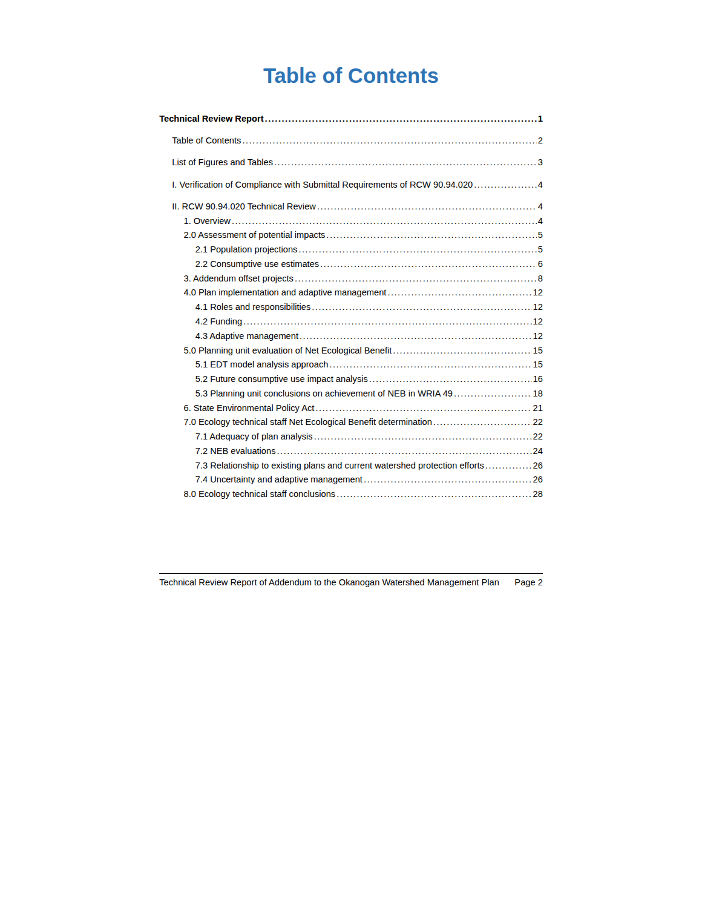Table of Contents
Technical Review Report .................................................................................................................................. 1
Table of Contents ............................................................................................................................................. 2
List of Figures and Tables ............................................................................................................................... 3
I. Verification of Compliance with Submittal Requirements of RCW 90.94.020 ..................................................... 4
II. RCW 90.94.020 Technical Review ................................................................................................................. 4
1. Overview ............................................................................................................................................. 4
2.0 Assessment of potential impacts ............................................................................................................. 5
2.1 Population projections ..................................................................................................................... 5
2.2 Consumptive use estimates ............................................................................................................. 6
3. Addendum offset projects ....................................................................................................................... 8
4.0 Plan implementation and adaptive management ................................................................................. 12
4.1 Roles and responsibilities ................................................................................................................. 12
4.2 Funding ................................................................................................................................. 12
4.3 Adaptive management ................................................................................................................. 12
5.0 Planning unit evaluation of Net Ecological Benefit ............................................................................. 15
5.1 EDT model analysis approach ......................................................................................................... 15
5.2 Future consumptive use impact analysis ......................................................................................... 16
5.3 Planning unit conclusions on achievement of NEB in WRIA 49 ............................................................. 18
6. State Environmental Policy Act ................................................................................................................. 21
7.0 Ecology technical staff Net Ecological Benefit determination ..................................................................... 22
7.1 Adequacy of plan analysis ................................................................................................................. 22
7.2 NEB evaluations ................................................................................................................................. 24
7.3 Relationship to existing plans and current watershed protection efforts ............................................. 26
7.4 Uncertainty and adaptive management ................................................................................................. 26
8.0 Ecology technical staff conclusions ............................................................................................................. 28
Technical Review Report of Addendum to the Okanogan Watershed Management Plan Page 2